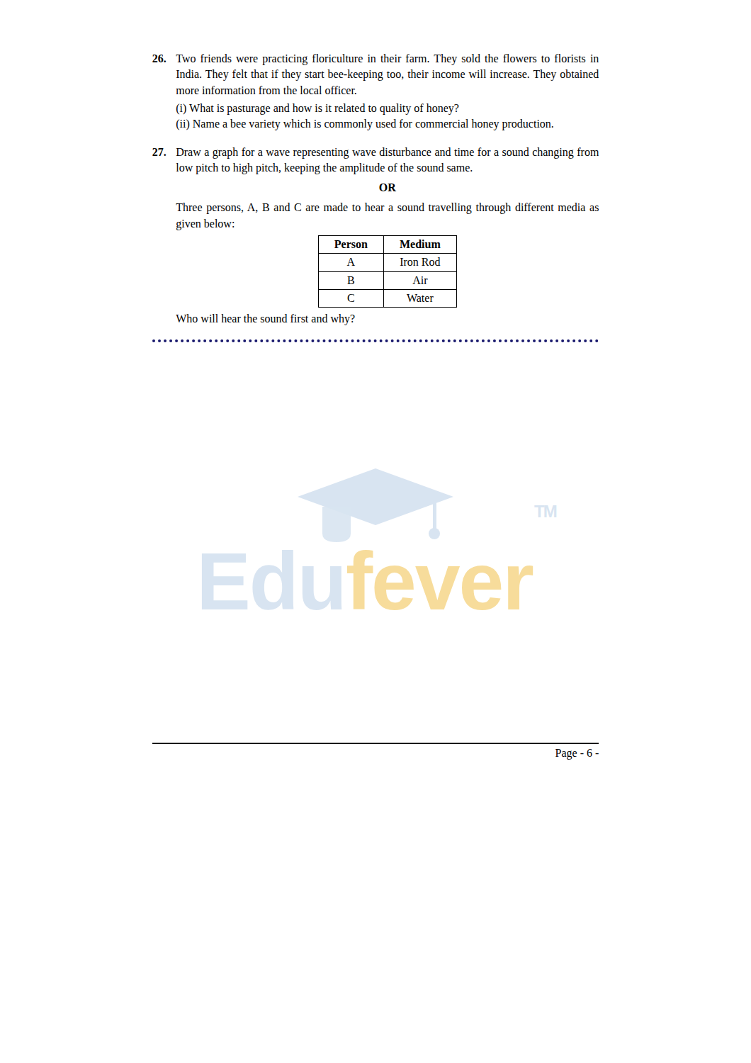26.
Two friends were practicing floriculture in their farm. They sold the flowers to florists in India. They felt that if they start bee-keeping too, their income will increase. They obtained more information from the local officer.
(i) What is pasturage and how is it related to quality of honey?
(ii) Name a bee variety which is commonly used for commercial honey production.
27.
Draw a graph for a wave representing wave disturbance and time for a sound changing from low pitch to high pitch, keeping the amplitude of the sound same.
OR
Three persons, A, B and C are made to hear a sound travelling through different media as given below:
| Person | Medium |
| --- | --- |
| A | Iron Rod |
| B | Air |
| C | Water |
Who will hear the sound first and why?
Edu fever TM
Page - 6 -